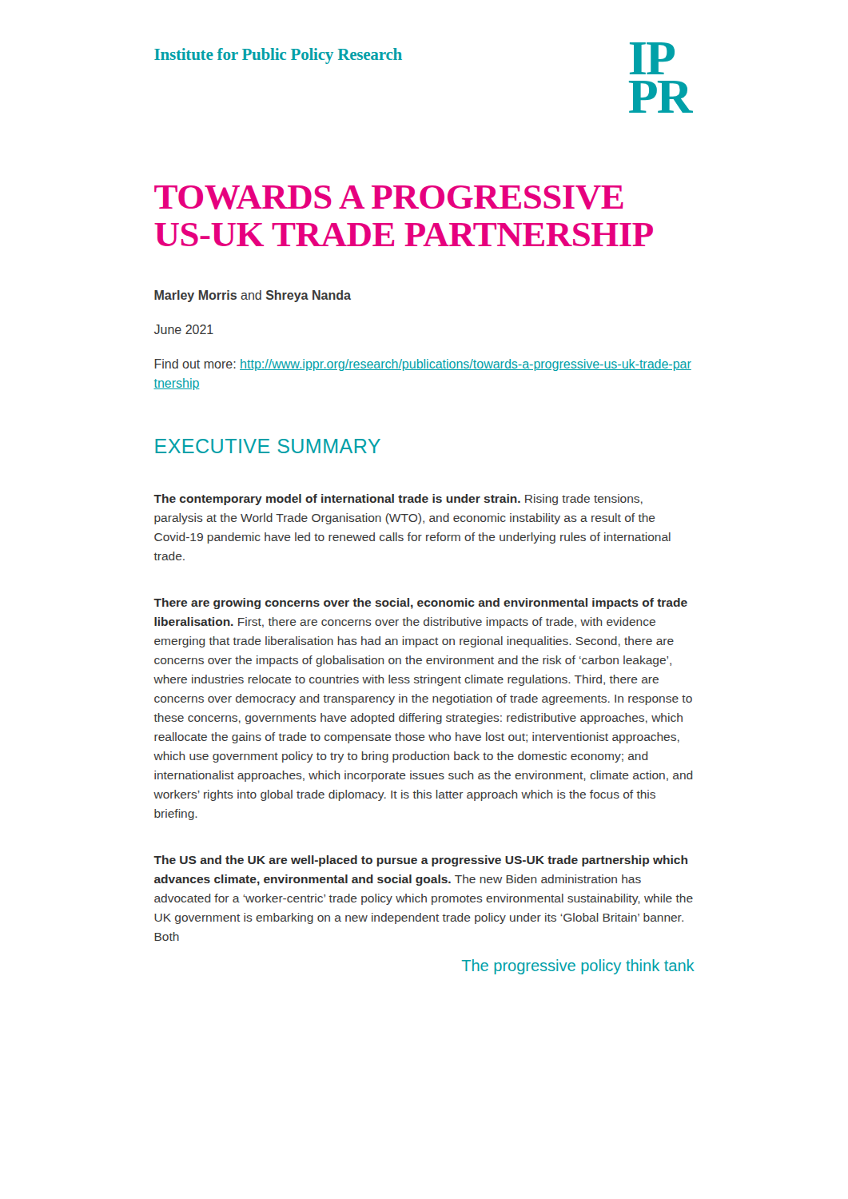Institute for Public Policy Research
IP PR
Towards a progressive
US-UK trade partnership
Marley Morris and Shreya Nanda
June 2021
Find out more: http://www.ippr.org/research/publications/towards-a-progressive-us-uk-trade-partnership
EXECUTIVE SUMMARY
The contemporary model of international trade is under strain. Rising trade tensions, paralysis at the World Trade Organisation (WTO), and economic instability as a result of the Covid-19 pandemic have led to renewed calls for reform of the underlying rules of international trade.
There are growing concerns over the social, economic and environmental impacts of trade liberalisation. First, there are concerns over the distributive impacts of trade, with evidence emerging that trade liberalisation has had an impact on regional inequalities. Second, there are concerns over the impacts of globalisation on the environment and the risk of ‘carbon leakage’, where industries relocate to countries with less stringent climate regulations. Third, there are concerns over democracy and transparency in the negotiation of trade agreements. In response to these concerns, governments have adopted differing strategies: redistributive approaches, which reallocate the gains of trade to compensate those who have lost out; interventionist approaches, which use government policy to try to bring production back to the domestic economy; and internationalist approaches, which incorporate issues such as the environment, climate action, and workers’ rights into global trade diplomacy. It is this latter approach which is the focus of this briefing.
The US and the UK are well-placed to pursue a progressive US-UK trade partnership which advances climate, environmental and social goals. The new Biden administration has advocated for a ‘worker-centric’ trade policy which promotes environmental sustainability, while the UK government is embarking on a new independent trade policy under its ‘Global Britain’ banner. Both
The progressive policy think tank